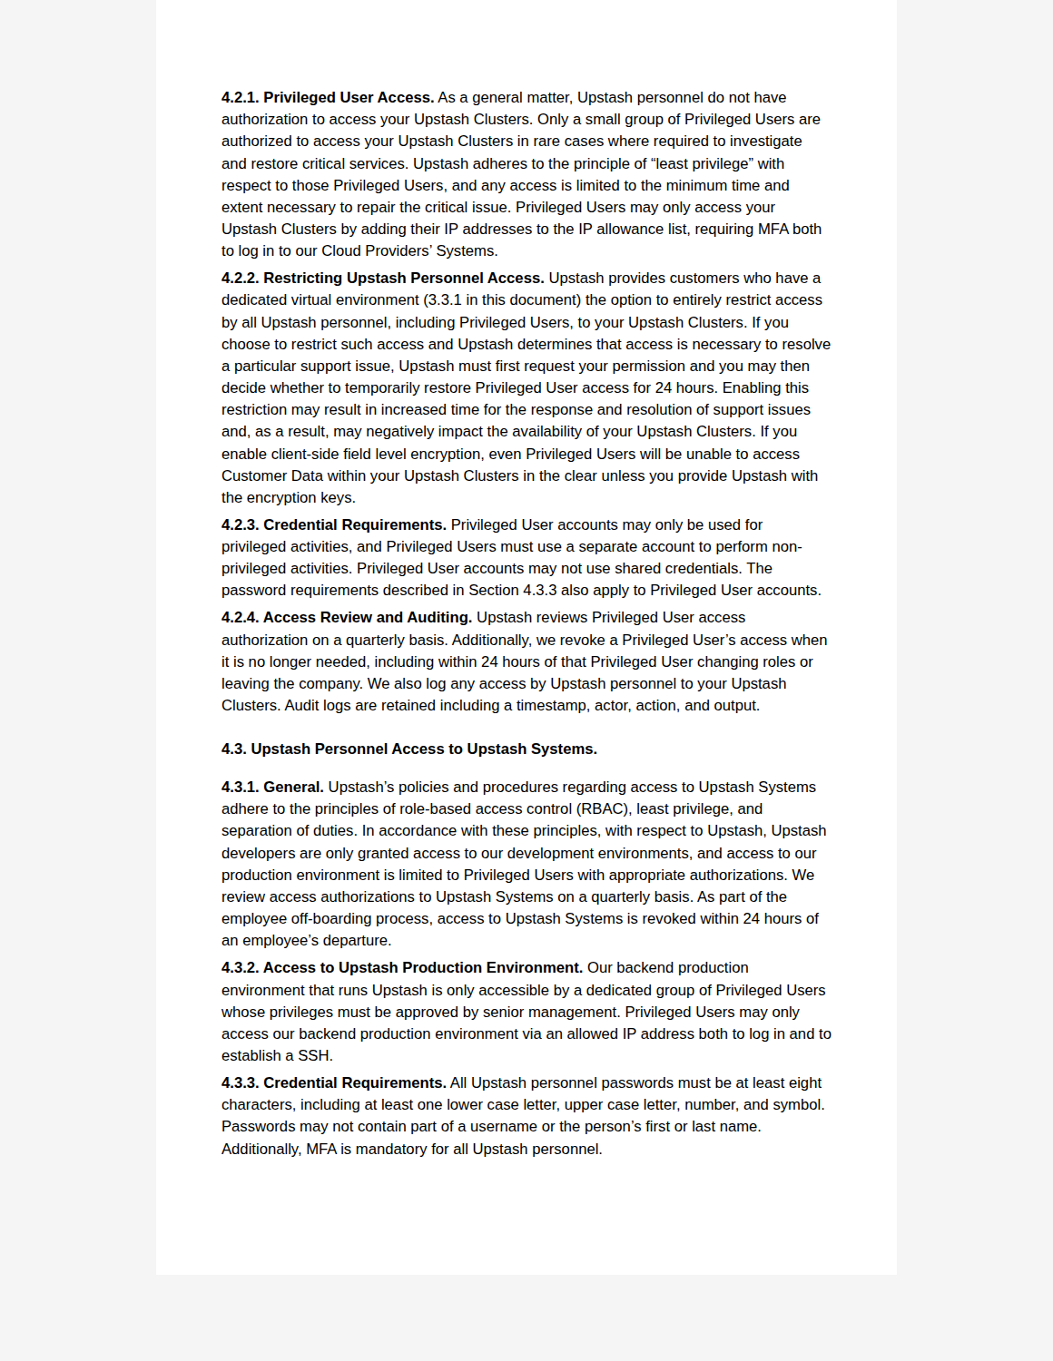4.2.1. Privileged User Access. As a general matter, Upstash personnel do not have authorization to access your Upstash Clusters. Only a small group of Privileged Users are authorized to access your Upstash Clusters in rare cases where required to investigate and restore critical services. Upstash adheres to the principle of “least privilege” with respect to those Privileged Users, and any access is limited to the minimum time and extent necessary to repair the critical issue. Privileged Users may only access your Upstash Clusters by adding their IP addresses to the IP allowance list, requiring MFA both to log in to our Cloud Providers’ Systems.
4.2.2. Restricting Upstash Personnel Access. Upstash provides customers who have a dedicated virtual environment (3.3.1 in this document) the option to entirely restrict access by all Upstash personnel, including Privileged Users, to your Upstash Clusters. If you choose to restrict such access and Upstash determines that access is necessary to resolve a particular support issue, Upstash must first request your permission and you may then decide whether to temporarily restore Privileged User access for 24 hours. Enabling this restriction may result in increased time for the response and resolution of support issues and, as a result, may negatively impact the availability of your Upstash Clusters. If you enable client-side field level encryption, even Privileged Users will be unable to access Customer Data within your Upstash Clusters in the clear unless you provide Upstash with the encryption keys.
4.2.3. Credential Requirements. Privileged User accounts may only be used for privileged activities, and Privileged Users must use a separate account to perform non-privileged activities. Privileged User accounts may not use shared credentials. The password requirements described in Section 4.3.3 also apply to Privileged User accounts.
4.2.4. Access Review and Auditing. Upstash reviews Privileged User access authorization on a quarterly basis. Additionally, we revoke a Privileged User’s access when it is no longer needed, including within 24 hours of that Privileged User changing roles or leaving the company. We also log any access by Upstash personnel to your Upstash Clusters. Audit logs are retained including a timestamp, actor, action, and output.
4.3. Upstash Personnel Access to Upstash Systems.
4.3.1. General. Upstash’s policies and procedures regarding access to Upstash Systems adhere to the principles of role-based access control (RBAC), least privilege, and separation of duties. In accordance with these principles, with respect to Upstash, Upstash developers are only granted access to our development environments, and access to our production environment is limited to Privileged Users with appropriate authorizations. We review access authorizations to Upstash Systems on a quarterly basis. As part of the employee off-boarding process, access to Upstash Systems is revoked within 24 hours of an employee’s departure.
4.3.2. Access to Upstash Production Environment. Our backend production environment that runs Upstash is only accessible by a dedicated group of Privileged Users whose privileges must be approved by senior management. Privileged Users may only access our backend production environment via an allowed IP address both to log in and to establish a SSH.
4.3.3. Credential Requirements. All Upstash personnel passwords must be at least eight characters, including at least one lower case letter, upper case letter, number, and symbol. Passwords may not contain part of a username or the person’s first or last name. Additionally, MFA is mandatory for all Upstash personnel.